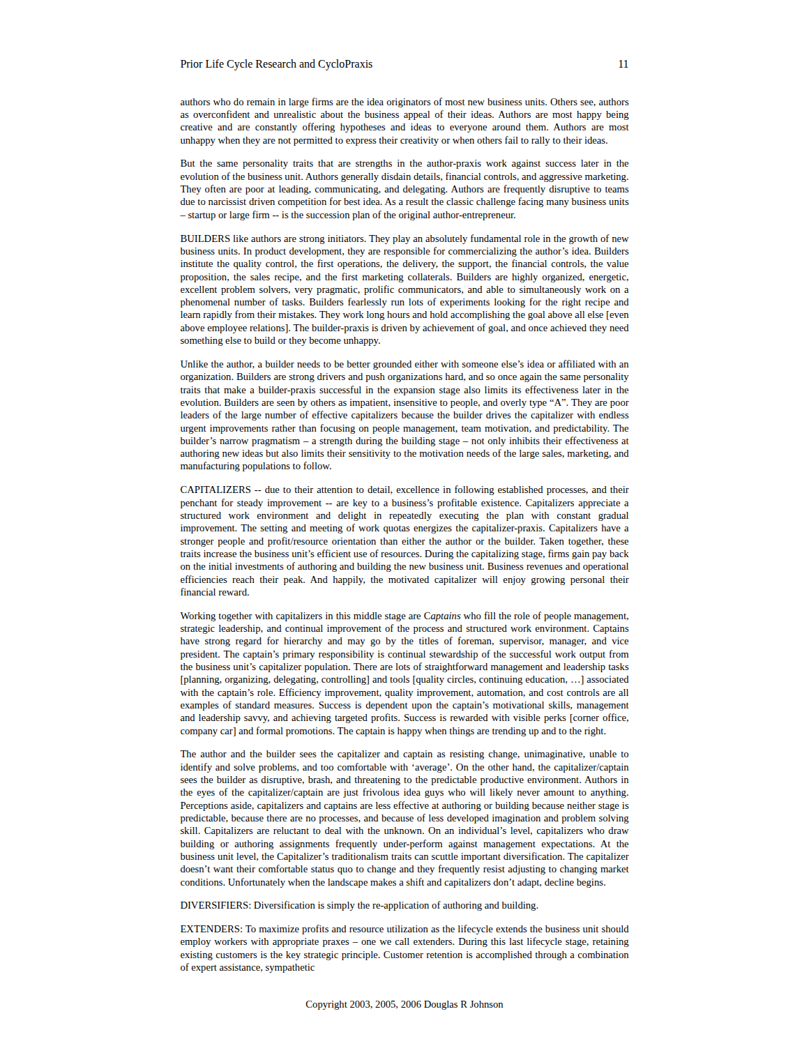Prior Life Cycle Research and CycloPraxis 11
authors who do remain in large firms are the idea originators of most new business units. Others see, authors as overconfident and unrealistic about the business appeal of their ideas. Authors are most happy being creative and are constantly offering hypotheses and ideas to everyone around them. Authors are most unhappy when they are not permitted to express their creativity or when others fail to rally to their ideas.
But the same personality traits that are strengths in the author-praxis work against success later in the evolution of the business unit. Authors generally disdain details, financial controls, and aggressive marketing. They often are poor at leading, communicating, and delegating. Authors are frequently disruptive to teams due to narcissist driven competition for best idea. As a result the classic challenge facing many business units – startup or large firm -- is the succession plan of the original author-entrepreneur.
BUILDERS like authors are strong initiators. They play an absolutely fundamental role in the growth of new business units. In product development, they are responsible for commercializing the author’s idea. Builders institute the quality control, the first operations, the delivery, the support, the financial controls, the value proposition, the sales recipe, and the first marketing collaterals. Builders are highly organized, energetic, excellent problem solvers, very pragmatic, prolific communicators, and able to simultaneously work on a phenomenal number of tasks. Builders fearlessly run lots of experiments looking for the right recipe and learn rapidly from their mistakes. They work long hours and hold accomplishing the goal above all else [even above employee relations]. The builder-praxis is driven by achievement of goal, and once achieved they need something else to build or they become unhappy.
Unlike the author, a builder needs to be better grounded either with someone else’s idea or affiliated with an organization. Builders are strong drivers and push organizations hard, and so once again the same personality traits that make a builder-praxis successful in the expansion stage also limits its effectiveness later in the evolution. Builders are seen by others as impatient, insensitive to people, and overly type “A”. They are poor leaders of the large number of effective capitalizers because the builder drives the capitalizer with endless urgent improvements rather than focusing on people management, team motivation, and predictability. The builder’s narrow pragmatism – a strength during the building stage – not only inhibits their effectiveness at authoring new ideas but also limits their sensitivity to the motivation needs of the large sales, marketing, and manufacturing populations to follow.
CAPITALIZERS -- due to their attention to detail, excellence in following established processes, and their penchant for steady improvement -- are key to a business’s profitable existence. Capitalizers appreciate a structured work environment and delight in repeatedly executing the plan with constant gradual improvement. The setting and meeting of work quotas energizes the capitalizer-praxis. Capitalizers have a stronger people and profit/resource orientation than either the author or the builder. Taken together, these traits increase the business unit’s efficient use of resources. During the capitalizing stage, firms gain pay back on the initial investments of authoring and building the new business unit. Business revenues and operational efficiencies reach their peak. And happily, the motivated capitalizer will enjoy growing personal their financial reward.
Working together with capitalizers in this middle stage are Captains who fill the role of people management, strategic leadership, and continual improvement of the process and structured work environment. Captains have strong regard for hierarchy and may go by the titles of foreman, supervisor, manager, and vice president. The captain’s primary responsibility is continual stewardship of the successful work output from the business unit’s capitalizer population. There are lots of straightforward management and leadership tasks [planning, organizing, delegating, controlling] and tools [quality circles, continuing education, …] associated with the captain’s role. Efficiency improvement, quality improvement, automation, and cost controls are all examples of standard measures. Success is dependent upon the captain’s motivational skills, management and leadership savvy, and achieving targeted profits. Success is rewarded with visible perks [corner office, company car] and formal promotions. The captain is happy when things are trending up and to the right.
The author and the builder sees the capitalizer and captain as resisting change, unimaginative, unable to identify and solve problems, and too comfortable with ‘average’. On the other hand, the capitalizer/captain sees the builder as disruptive, brash, and threatening to the predictable productive environment. Authors in the eyes of the capitalizer/captain are just frivolous idea guys who will likely never amount to anything. Perceptions aside, capitalizers and captains are less effective at authoring or building because neither stage is predictable, because there are no processes, and because of less developed imagination and problem solving skill. Capitalizers are reluctant to deal with the unknown. On an individual’s level, capitalizers who draw building or authoring assignments frequently under-perform against management expectations. At the business unit level, the Capitalizer’s traditionalism traits can scuttle important diversification. The capitalizer doesn’t want their comfortable status quo to change and they frequently resist adjusting to changing market conditions. Unfortunately when the landscape makes a shift and capitalizers don’t adapt, decline begins.
DIVERSIFIERS: Diversification is simply the re-application of authoring and building.
EXTENDERS: To maximize profits and resource utilization as the lifecycle extends the business unit should employ workers with appropriate praxes – one we call extenders. During this last lifecycle stage, retaining existing customers is the key strategic principle. Customer retention is accomplished through a combination of expert assistance, sympathetic
Copyright 2003, 2005, 2006 Douglas R Johnson